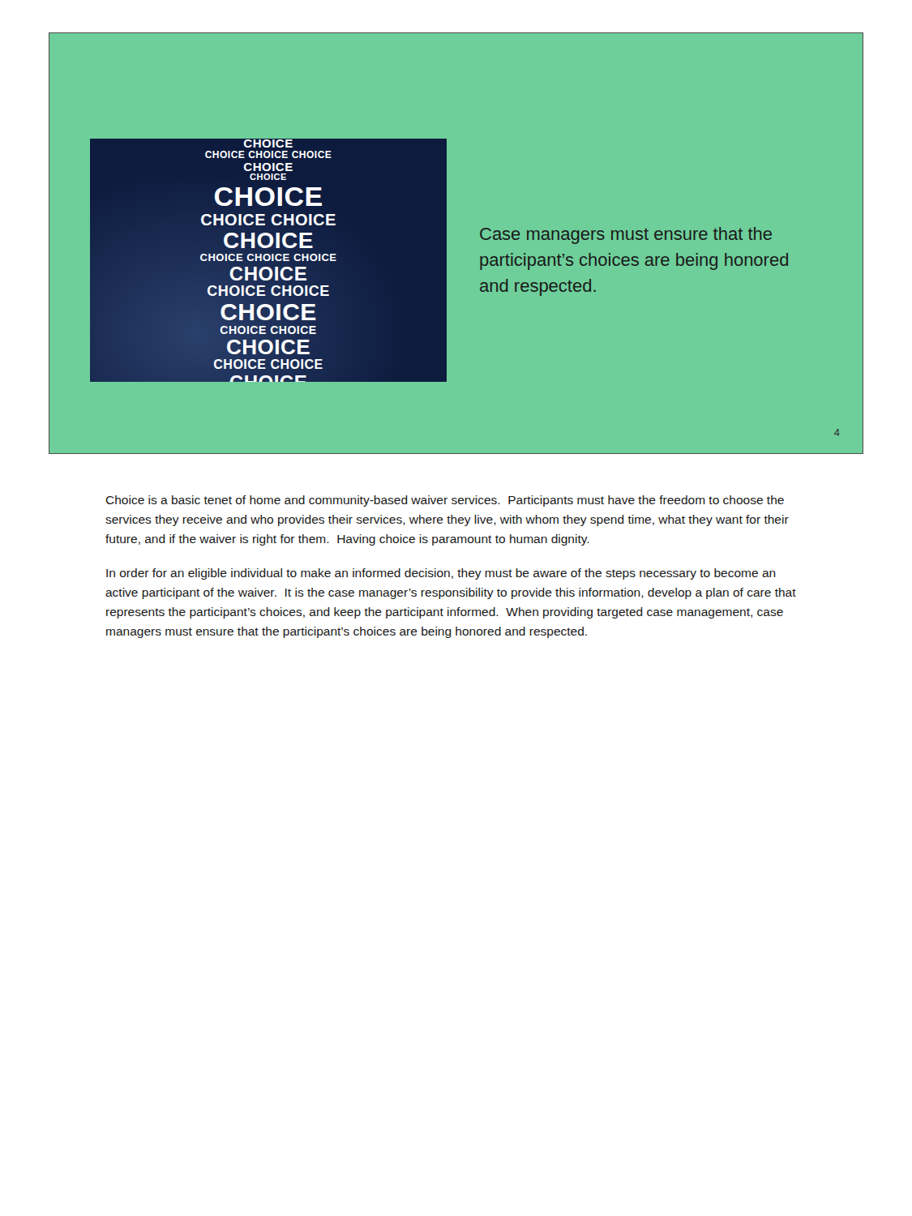choice choice CHOICE choice CHOICE choice CHOICE choice CHOICE CHOICE CHOICE CHOICE choice CHOICE choice CHOICE CHOICE CHOICE CHOICE choice CHOICE CHOICE CHOICE CHOICE CHOICE
Case managers must ensure that the participant’s choices are being honored and respected.
4
Choice is a basic tenet of home and community-based waiver services. Participants must have the freedom to choose the services they receive and who provides their services, where they live, with whom they spend time, what they want for their future, and if the waiver is right for them. Having choice is paramount to human dignity.
In order for an eligible individual to make an informed decision, they must be aware of the steps necessary to become an active participant of the waiver. It is the case manager’s responsibility to provide this information, develop a plan of care that represents the participant’s choices, and keep the participant informed. When providing targeted case management, case managers must ensure that the participant’s choices are being honored and respected.